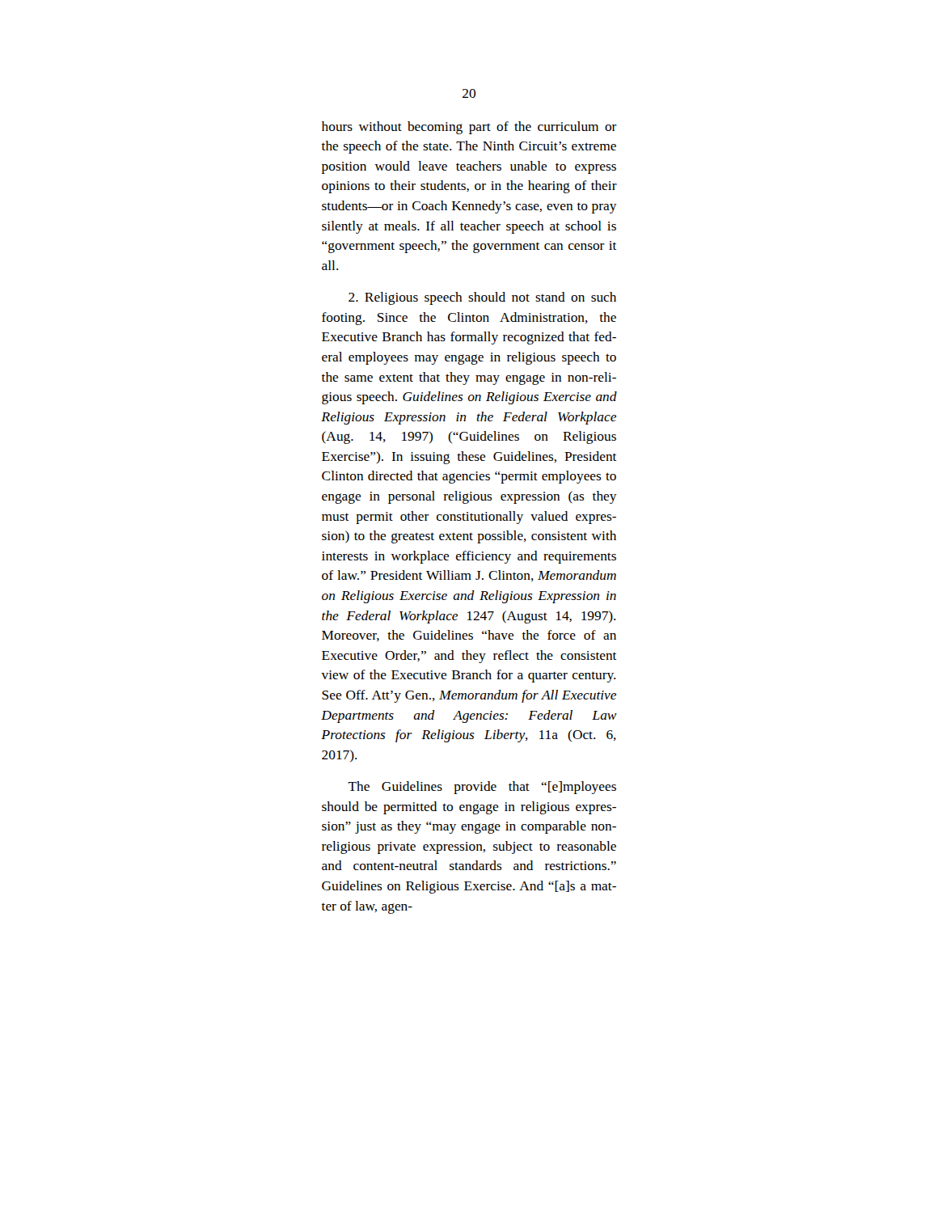20
hours without becoming part of the curriculum or the speech of the state. The Ninth Circuit’s extreme position would leave teachers unable to express opinions to their students, or in the hearing of their students—or in Coach Kennedy’s case, even to pray silently at meals. If all teacher speech at school is “government speech,” the government can censor it all.
2. Religious speech should not stand on such footing. Since the Clinton Administration, the Executive Branch has formally recognized that federal employees may engage in religious speech to the same extent that they may engage in non-religious speech. Guidelines on Religious Exercise and Religious Expression in the Federal Workplace (Aug. 14, 1997) (“Guidelines on Religious Exercise”). In issuing these Guidelines, President Clinton directed that agencies “permit employees to engage in personal religious expression (as they must permit other constitutionally valued expression) to the greatest extent possible, consistent with interests in workplace efficiency and requirements of law.” President William J. Clinton, Memorandum on Religious Exercise and Religious Expression in the Federal Workplace 1247 (August 14, 1997). Moreover, the Guidelines “have the force of an Executive Order,” and they reflect the consistent view of the Executive Branch for a quarter century. See Off. Att’y Gen., Memorandum for All Executive Departments and Agencies: Federal Law Protections for Religious Liberty, 11a (Oct. 6, 2017).
The Guidelines provide that “[e]mployees should be permitted to engage in religious expression” just as they “may engage in comparable nonreligious private expression, subject to reasonable and content-neutral standards and restrictions.” Guidelines on Religious Exercise. And “[a]s a matter of law, agen-